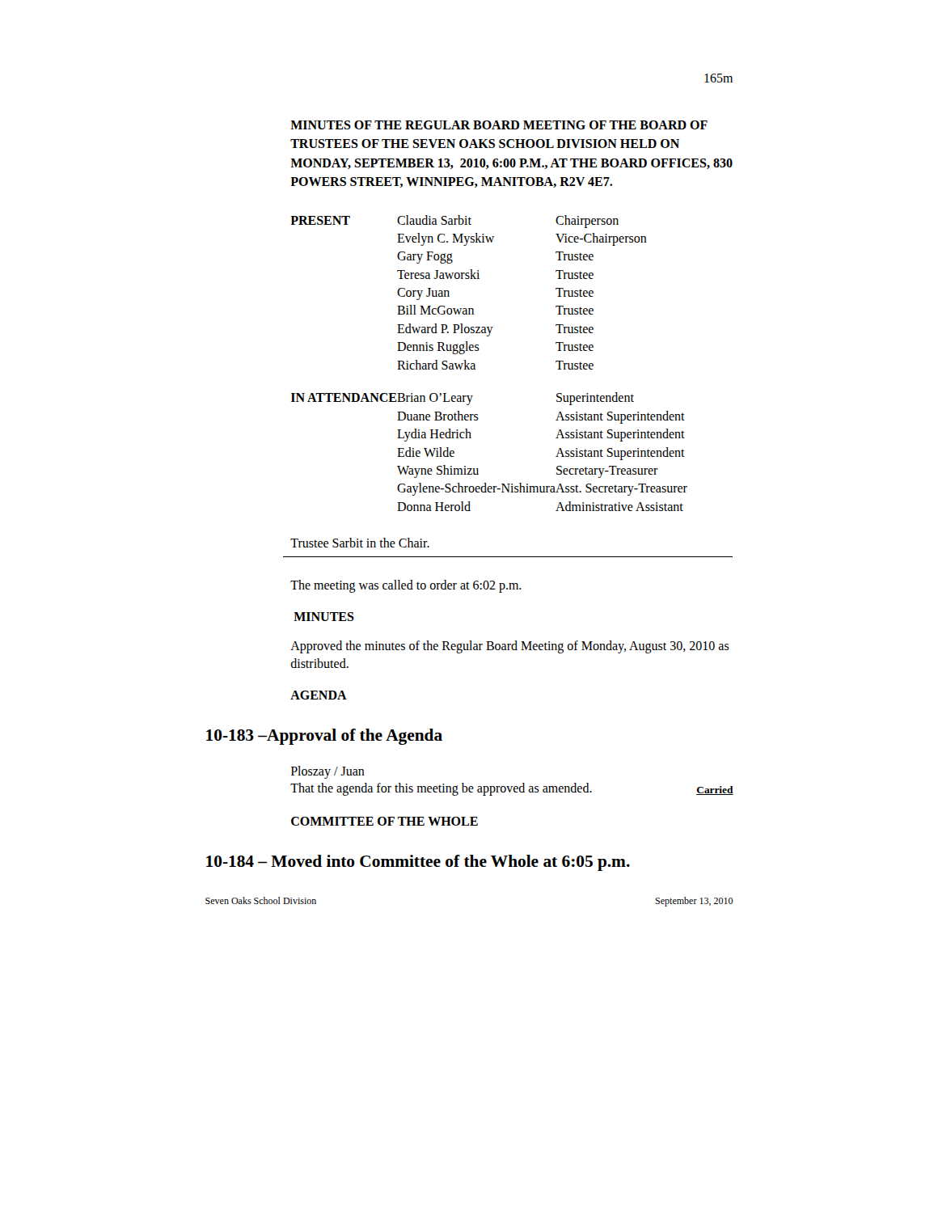165m
MINUTES OF THE REGULAR BOARD MEETING OF THE BOARD OF TRUSTEES OF THE SEVEN OAKS SCHOOL DIVISION HELD ON MONDAY, SEPTEMBER 13, 2010, 6:00 P.M., AT THE BOARD OFFICES, 830 POWERS STREET, WINNIPEG, MANITOBA, R2V 4E7.
| PRESENT | Claudia Sarbit | Chairperson |
| | Evelyn C. Myskiw | Vice-Chairperson |
| | Gary Fogg | Trustee |
| | Teresa Jaworski | Trustee |
| | Cory Juan | Trustee |
| | Bill McGowan | Trustee |
| | Edward P. Ploszay | Trustee |
| | Dennis Ruggles | Trustee |
| | Richard Sawka | Trustee |
| IN ATTENDANCE | Brian O’Leary | Superintendent |
| | Duane Brothers | Assistant Superintendent |
| | Lydia Hedrich | Assistant Superintendent |
| | Edie Wilde | Assistant Superintendent |
| | Wayne Shimizu | Secretary-Treasurer |
| | Gaylene-Schroeder-Nishimura | Asst. Secretary-Treasurer |
| | Donna Herold | Administrative Assistant |
Trustee Sarbit in the Chair.
The meeting was called to order at 6:02 p.m.
MINUTES
Approved the minutes of the Regular Board Meeting of Monday, August 30, 2010 as distributed.
AGENDA
10-183 –Approval of the Agenda
Ploszay / Juan
That the agenda for this meeting be approved as amended. Carried
COMMITTEE OF THE WHOLE
10-184 – Moved into Committee of the Whole at 6:05 p.m.
Seven Oaks School Division September 13, 2010